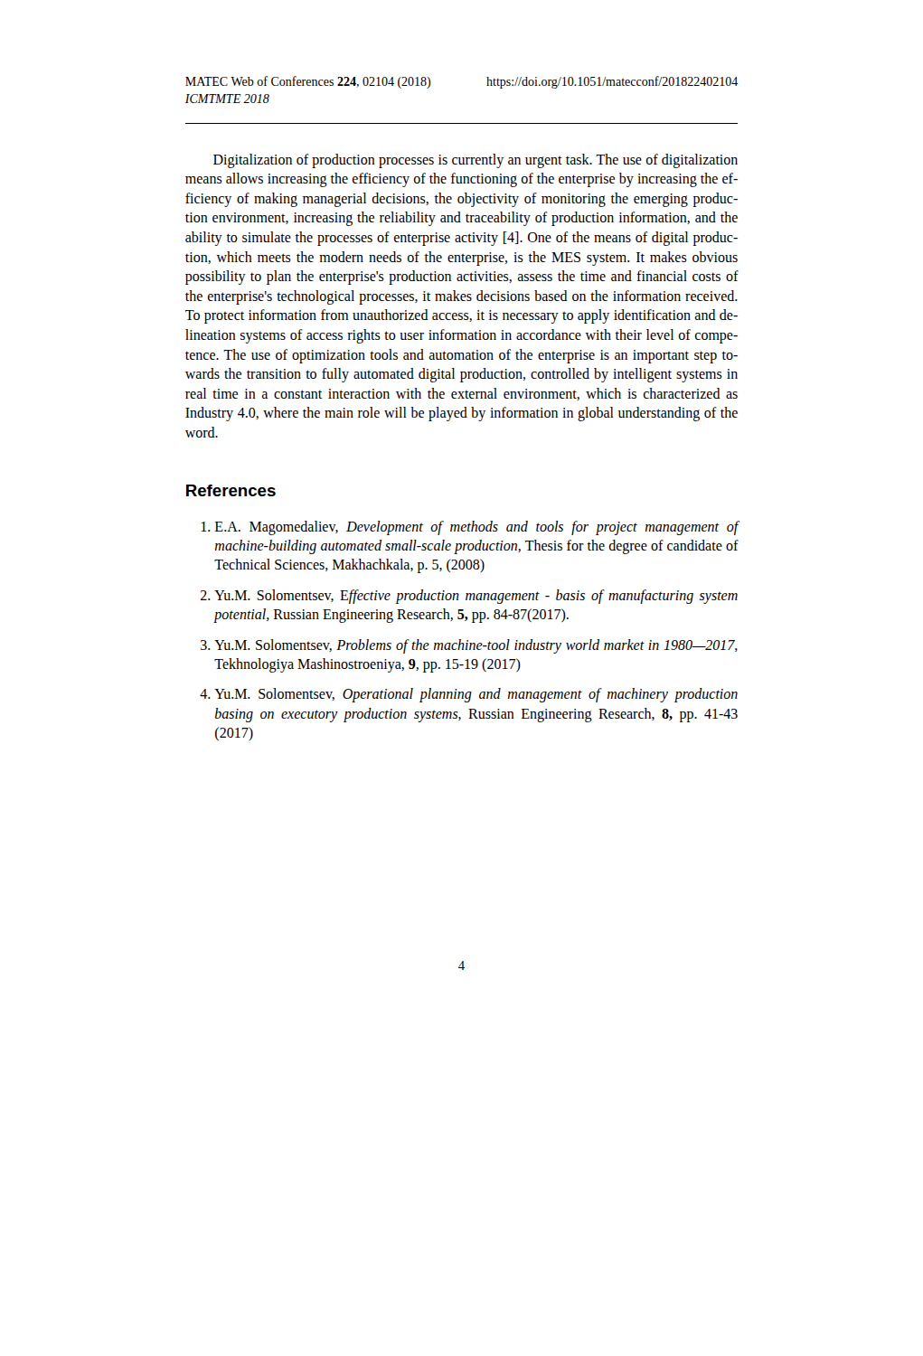MATEC Web of Conferences 224, 02104 (2018) https://doi.org/10.1051/matecconf/201822402104
ICMTMTE 2018
Digitalization of production processes is currently an urgent task. The use of digitalization means allows increasing the efficiency of the functioning of the enterprise by increasing the efficiency of making managerial decisions, the objectivity of monitoring the emerging production environment, increasing the reliability and traceability of production information, and the ability to simulate the processes of enterprise activity [4]. One of the means of digital production, which meets the modern needs of the enterprise, is the MES system. It makes obvious possibility to plan the enterprise's production activities, assess the time and financial costs of the enterprise's technological processes, it makes decisions based on the information received. To protect information from unauthorized access, it is necessary to apply identification and delineation systems of access rights to user information in accordance with their level of competence. The use of optimization tools and automation of the enterprise is an important step towards the transition to fully automated digital production, controlled by intelligent systems in real time in a constant interaction with the external environment, which is characterized as Industry 4.0, where the main role will be played by information in global understanding of the word.
References
E.A. Magomedaliev, Development of methods and tools for project management of machine-building automated small-scale production, Thesis for the degree of candidate of Technical Sciences, Makhachkala, p. 5, (2008)
Yu.M. Solomentsev, Effective production management - basis of manufacturing system potential, Russian Engineering Research, 5, pp. 84-87(2017).
Yu.M. Solomentsev, Problems of the machine-tool industry world market in 1980—2017, Tekhnologiya Mashinostroeniya, 9, pp. 15-19 (2017)
Yu.M. Solomentsev, Operational planning and management of machinery production basing on executory production systems, Russian Engineering Research, 8, pp. 41-43 (2017)
4